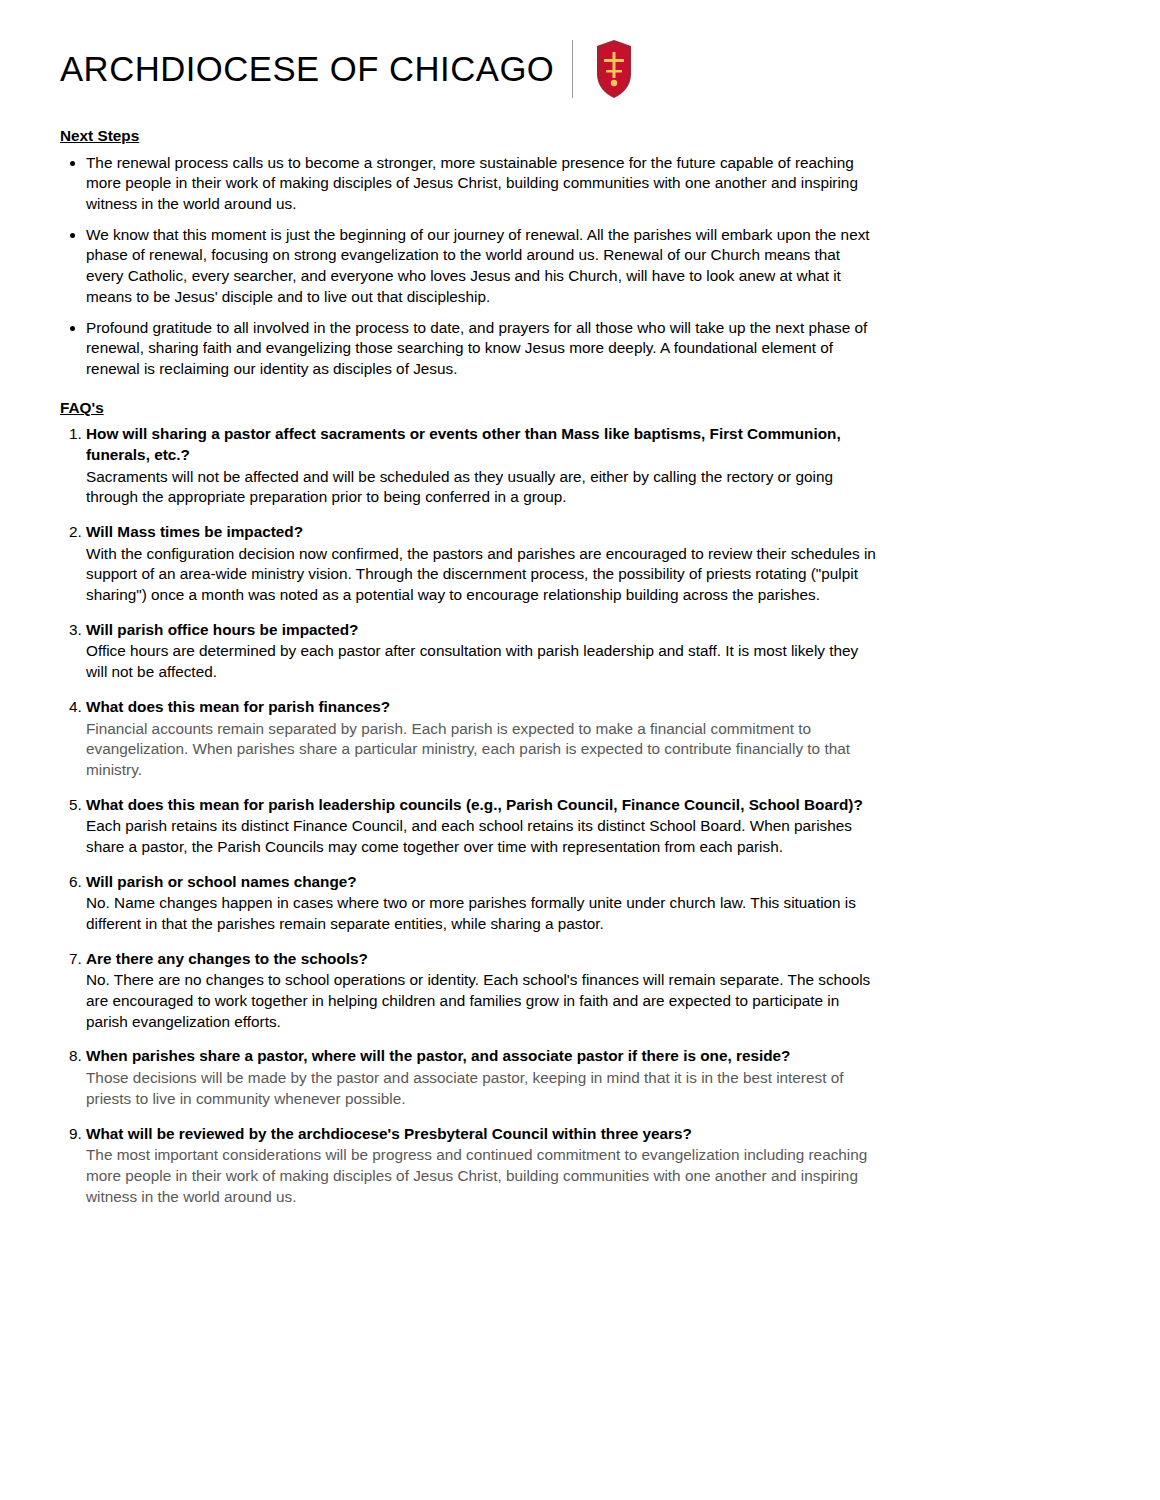ARCHDIOCESE OF CHICAGO
Next Steps
The renewal process calls us to become a stronger, more sustainable presence for the future capable of reaching more people in their work of making disciples of Jesus Christ, building communities with one another and inspiring witness in the world around us.
We know that this moment is just the beginning of our journey of renewal. All the parishes will embark upon the next phase of renewal, focusing on strong evangelization to the world around us. Renewal of our Church means that every Catholic, every searcher, and everyone who loves Jesus and his Church, will have to look anew at what it means to be Jesus' disciple and to live out that discipleship.
Profound gratitude to all involved in the process to date, and prayers for all those who will take up the next phase of renewal, sharing faith and evangelizing those searching to know Jesus more deeply. A foundational element of renewal is reclaiming our identity as disciples of Jesus.
FAQ's
How will sharing a pastor affect sacraments or events other than Mass like baptisms, First Communion, funerals, etc.? Sacraments will not be affected and will be scheduled as they usually are, either by calling the rectory or going through the appropriate preparation prior to being conferred in a group.
Will Mass times be impacted? With the configuration decision now confirmed, the pastors and parishes are encouraged to review their schedules in support of an area-wide ministry vision. Through the discernment process, the possibility of priests rotating ("pulpit sharing") once a month was noted as a potential way to encourage relationship building across the parishes.
Will parish office hours be impacted? Office hours are determined by each pastor after consultation with parish leadership and staff. It is most likely they will not be affected.
What does this mean for parish finances? Financial accounts remain separated by parish. Each parish is expected to make a financial commitment to evangelization. When parishes share a particular ministry, each parish is expected to contribute financially to that ministry.
What does this mean for parish leadership councils (e.g., Parish Council, Finance Council, School Board)? Each parish retains its distinct Finance Council, and each school retains its distinct School Board. When parishes share a pastor, the Parish Councils may come together over time with representation from each parish.
Will parish or school names change? No. Name changes happen in cases where two or more parishes formally unite under church law. This situation is different in that the parishes remain separate entities, while sharing a pastor.
Are there any changes to the schools? No. There are no changes to school operations or identity. Each school's finances will remain separate. The schools are encouraged to work together in helping children and families grow in faith and are expected to participate in parish evangelization efforts.
When parishes share a pastor, where will the pastor, and associate pastor if there is one, reside? Those decisions will be made by the pastor and associate pastor, keeping in mind that it is in the best interest of priests to live in community whenever possible.
What will be reviewed by the archdiocese's Presbyteral Council within three years? The most important considerations will be progress and continued commitment to evangelization including reaching more people in their work of making disciples of Jesus Christ, building communities with one another and inspiring witness in the world around us.